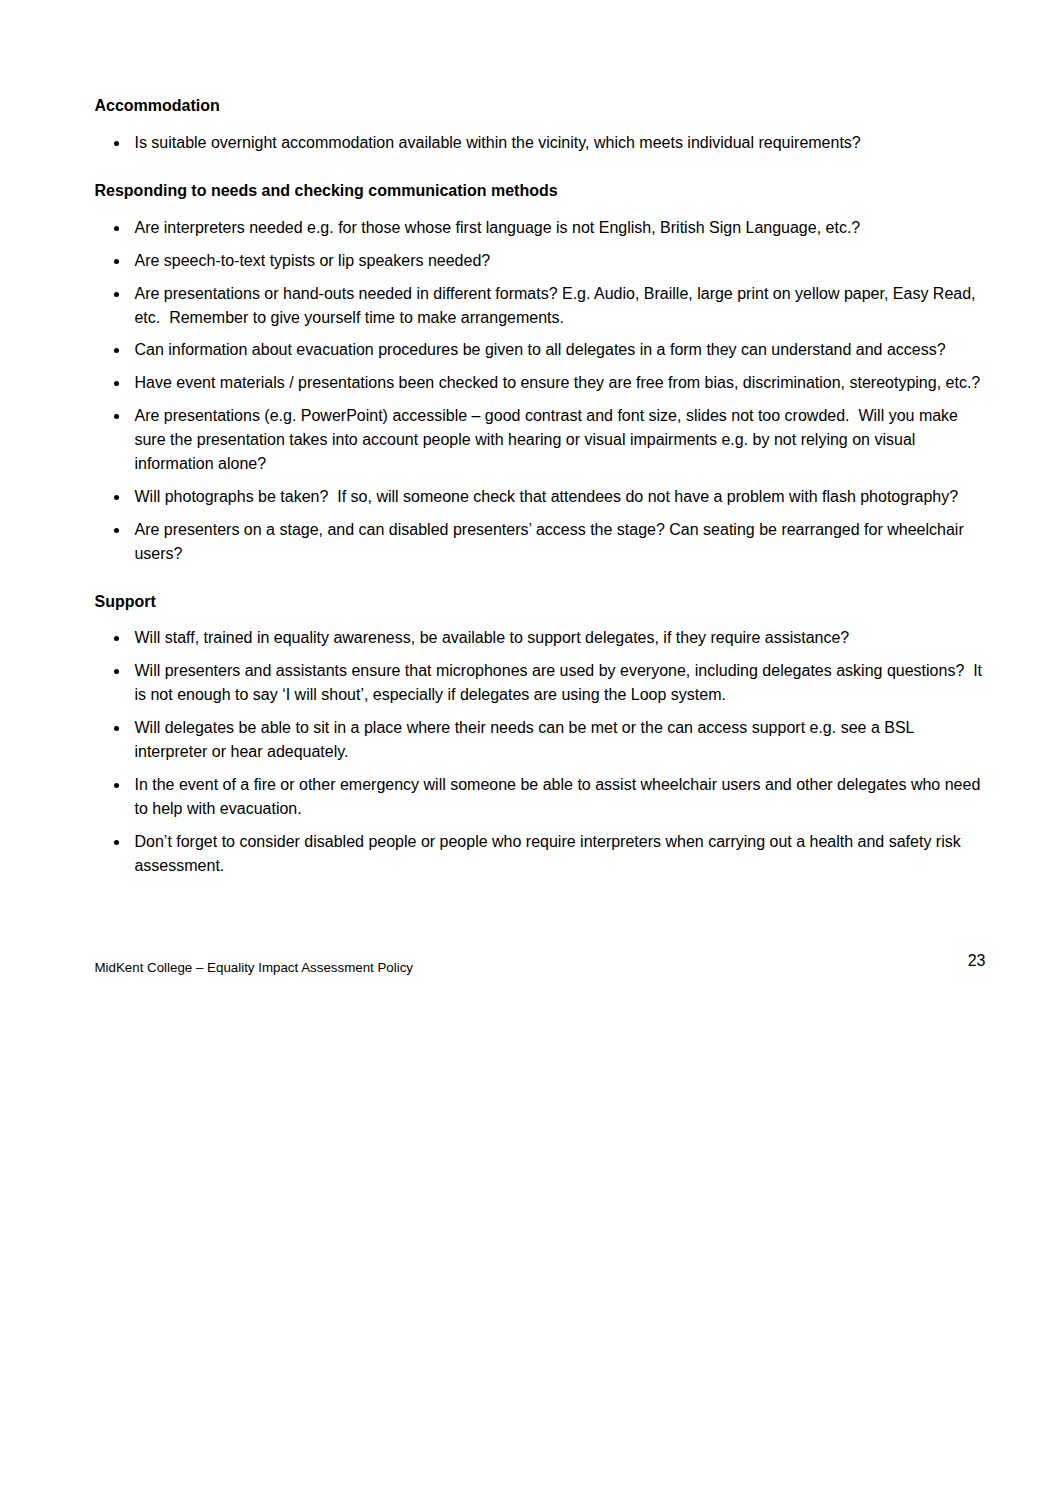Accommodation
Is suitable overnight accommodation available within the vicinity, which meets individual requirements?
Responding to needs and checking communication methods
Are interpreters needed e.g. for those whose first language is not English, British Sign Language, etc.?
Are speech-to-text typists or lip speakers needed?
Are presentations or hand-outs needed in different formats? E.g. Audio, Braille, large print on yellow paper, Easy Read, etc. Remember to give yourself time to make arrangements.
Can information about evacuation procedures be given to all delegates in a form they can understand and access?
Have event materials / presentations been checked to ensure they are free from bias, discrimination, stereotyping, etc.?
Are presentations (e.g. PowerPoint) accessible – good contrast and font size, slides not too crowded. Will you make sure the presentation takes into account people with hearing or visual impairments e.g. by not relying on visual information alone?
Will photographs be taken? If so, will someone check that attendees do not have a problem with flash photography?
Are presenters on a stage, and can disabled presenters’ access the stage? Can seating be rearranged for wheelchair users?
Support
Will staff, trained in equality awareness, be available to support delegates, if they require assistance?
Will presenters and assistants ensure that microphones are used by everyone, including delegates asking questions? It is not enough to say ‘I will shout’, especially if delegates are using the Loop system.
Will delegates be able to sit in a place where their needs can be met or the can access support e.g. see a BSL interpreter or hear adequately.
In the event of a fire or other emergency will someone be able to assist wheelchair users and other delegates who need to help with evacuation.
Don’t forget to consider disabled people or people who require interpreters when carrying out a health and safety risk assessment.
MidKent College – Equality Impact Assessment Policy 23